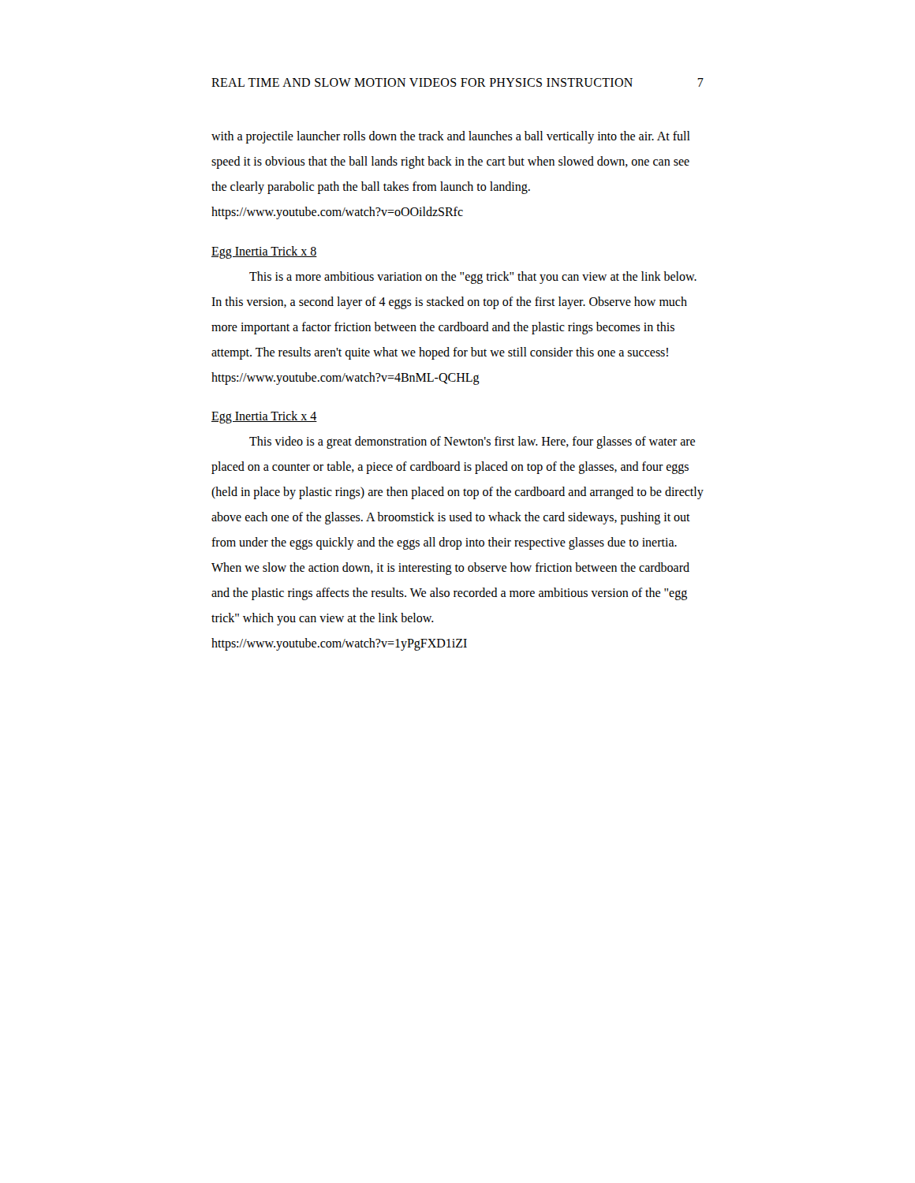Real Time and Slow Motion Videos for Physics Instruction 7
with a projectile launcher rolls down the track and launches a ball vertically into the air. At full speed it is obvious that the ball lands right back in the cart but when slowed down, one can see the clearly parabolic path the ball takes from launch to landing.
https://www.youtube.com/watch?v=oOOildzSRfc
Egg Inertia Trick x 8
This is a more ambitious variation on the "egg trick" that you can view at the link below. In this version, a second layer of 4 eggs is stacked on top of the first layer. Observe how much more important a factor friction between the cardboard and the plastic rings becomes in this attempt. The results aren't quite what we hoped for but we still consider this one a success!
https://www.youtube.com/watch?v=4BnML-QCHLg
Egg Inertia Trick x 4
This video is a great demonstration of Newton's first law. Here, four glasses of water are placed on a counter or table, a piece of cardboard is placed on top of the glasses, and four eggs (held in place by plastic rings) are then placed on top of the cardboard and arranged to be directly above each one of the glasses. A broomstick is used to whack the card sideways, pushing it out from under the eggs quickly and the eggs all drop into their respective glasses due to inertia. When we slow the action down, it is interesting to observe how friction between the cardboard and the plastic rings affects the results. We also recorded a more ambitious version of the "egg trick" which you can view at the link below.
https://www.youtube.com/watch?v=1yPgFXD1iZI